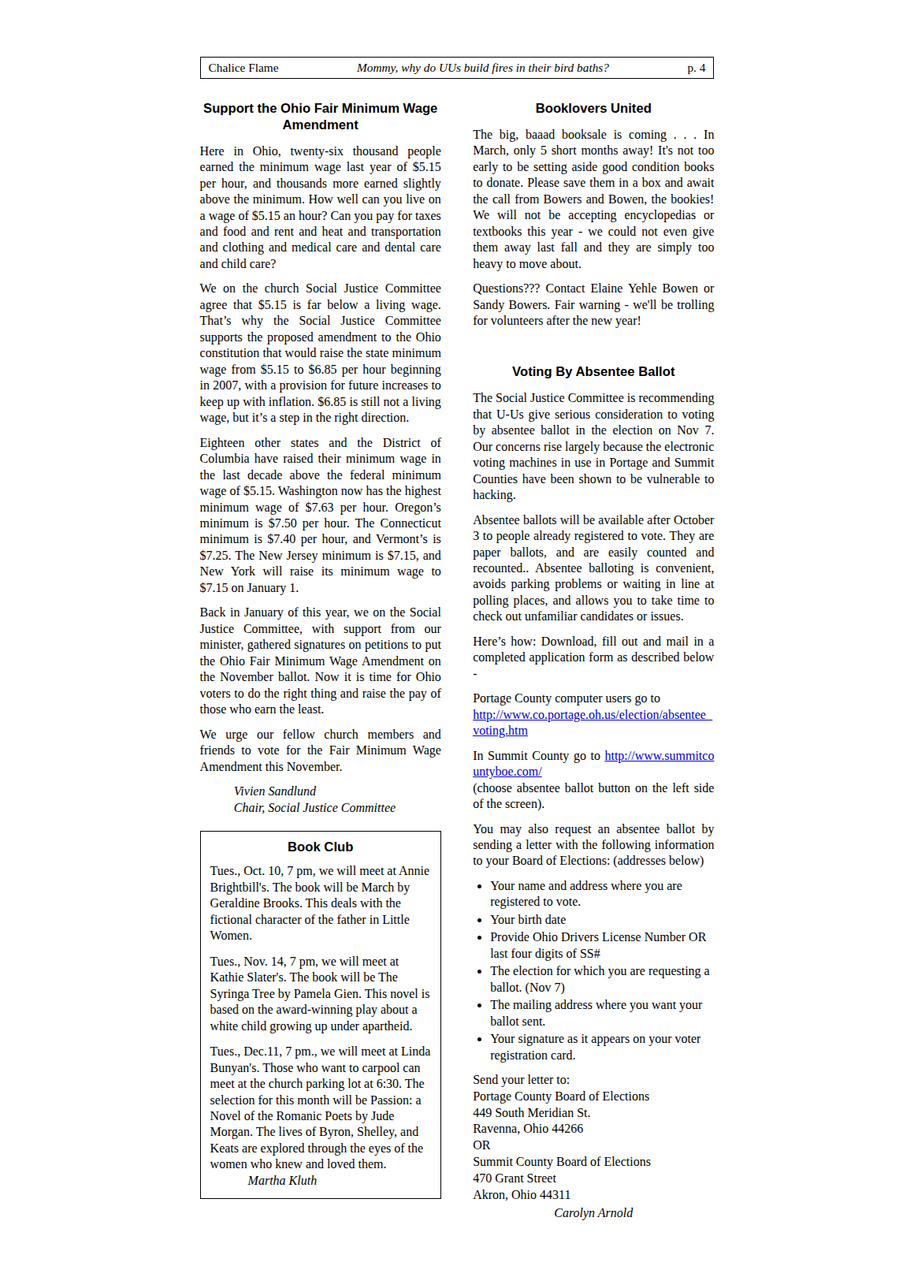Chalice Flame Mommy, why do UUs build fires in their bird baths? p. 4
Support the Ohio Fair Minimum Wage Amendment
Here in Ohio, twenty-six thousand people earned the minimum wage last year of $5.15 per hour, and thousands more earned slightly above the minimum. How well can you live on a wage of $5.15 an hour? Can you pay for taxes and food and rent and heat and transportation and clothing and medical care and dental care and child care?
We on the church Social Justice Committee agree that $5.15 is far below a living wage. That’s why the Social Justice Committee supports the proposed amendment to the Ohio constitution that would raise the state minimum wage from $5.15 to $6.85 per hour beginning in 2007, with a provision for future increases to keep up with inflation. $6.85 is still not a living wage, but it’s a step in the right direction.
Eighteen other states and the District of Columbia have raised their minimum wage in the last decade above the federal minimum wage of $5.15. Washington now has the highest minimum wage of $7.63 per hour. Oregon’s minimum is $7.50 per hour. The Connecticut minimum is $7.40 per hour, and Vermont’s is $7.25. The New Jersey minimum is $7.15, and New York will raise its minimum wage to $7.15 on January 1.
Back in January of this year, we on the Social Justice Committee, with support from our minister, gathered signatures on petitions to put the Ohio Fair Minimum Wage Amendment on the November ballot. Now it is time for Ohio voters to do the right thing and raise the pay of those who earn the least.
We urge our fellow church members and friends to vote for the Fair Minimum Wage Amendment this November.
Vivien Sandlund
Chair, Social Justice Committee
Book Club
Tues., Oct. 10, 7 pm, we will meet at Annie Brightbill's. The book will be March by Geraldine Brooks. This deals with the fictional character of the father in Little Women.
Tues., Nov. 14, 7 pm, we will meet at Kathie Slater's. The book will be The Syringa Tree by Pamela Gien. This novel is based on the award-winning play about a white child growing up under apartheid.
Tues., Dec.11, 7 pm., we will meet at Linda Bunyan's. Those who want to carpool can meet at the church parking lot at 6:30. The selection for this month will be Passion: a Novel of the Romanic Poets by Jude Morgan. The lives of Byron, Shelley, and Keats are explored through the eyes of the women who knew and loved them. Martha Kluth
Booklovers United
The big, baaad booksale is coming . . . In March, only 5 short months away! It's not too early to be setting aside good condition books to donate. Please save them in a box and await the call from Bowers and Bowen, the bookies! We will not be accepting encyclopedias or textbooks this year - we could not even give them away last fall and they are simply too heavy to move about.
Questions??? Contact Elaine Yehle Bowen or Sandy Bowers. Fair warning - we'll be trolling for volunteers after the new year!
Voting By Absentee Ballot
The Social Justice Committee is recommending that U-Us give serious consideration to voting by absentee ballot in the election on Nov 7. Our concerns rise largely because the electronic voting machines in use in Portage and Summit Counties have been shown to be vulnerable to hacking.
Absentee ballots will be available after October 3 to people already registered to vote. They are paper ballots, and are easily counted and recounted.. Absentee balloting is convenient, avoids parking problems or waiting in line at polling places, and allows you to take time to check out unfamiliar candidates or issues.
Here’s how: Download, fill out and mail in a completed application form as described below -
Portage County computer users go to
http://www.co.portage.oh.us/election/absentee_voting.htm
In Summit County go to http://www.summitcountyboe.com/
(choose absentee ballot button on the left side of the screen).
You may also request an absentee ballot by sending a letter with the following information to your Board of Elections: (addresses below)
Your name and address where you are registered to vote.
Your birth date
Provide Ohio Drivers License Number OR last four digits of SS#
The election for which you are requesting a ballot. (Nov 7)
The mailing address where you want your ballot sent.
Your signature as it appears on your voter registration card.
Send your letter to:
Portage County Board of Elections
449 South Meridian St.
Ravenna, Ohio 44266
OR
Summit County Board of Elections
470 Grant Street
Akron, Ohio 44311
Carolyn Arnold